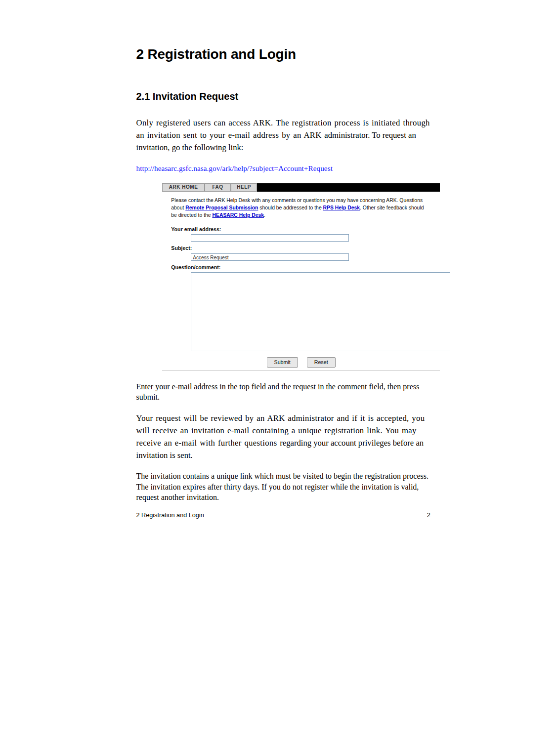2 Registration and Login
2.1 Invitation Request
Only registered users can access ARK. The registration process is initiated through an invitation sent to your e-mail address by an ARK administrator. To request an invitation, go the following link:
http://heasarc.gsfc.nasa.gov/ark/help/?subject=Account+Request
ARK HOME
FAQ
HELP
Please contact the ARK Help Desk with any comments or questions you may have concerning ARK. Questions about Remote Proposal Submission should be addressed to the RPS Help Desk. Other site feedback should be directed to the HEASARC Help Desk.
Your email address:
Subject:
Access Request
Question/comment:
Submit
Reset
Enter your e-mail address in the top field and the request in the comment field, then press submit.
Your request will be reviewed by an ARK administrator and if it is accepted, you will receive an invitation e-mail containing a unique registration link. You may receive an e-mail with further questions regarding your account privileges before an invitation is sent.
The invitation contains a unique link which must be visited to begin the registration process. The invitation expires after thirty days. If you do not register while the invitation is valid, request another invitation.
2 Registration and Login 2